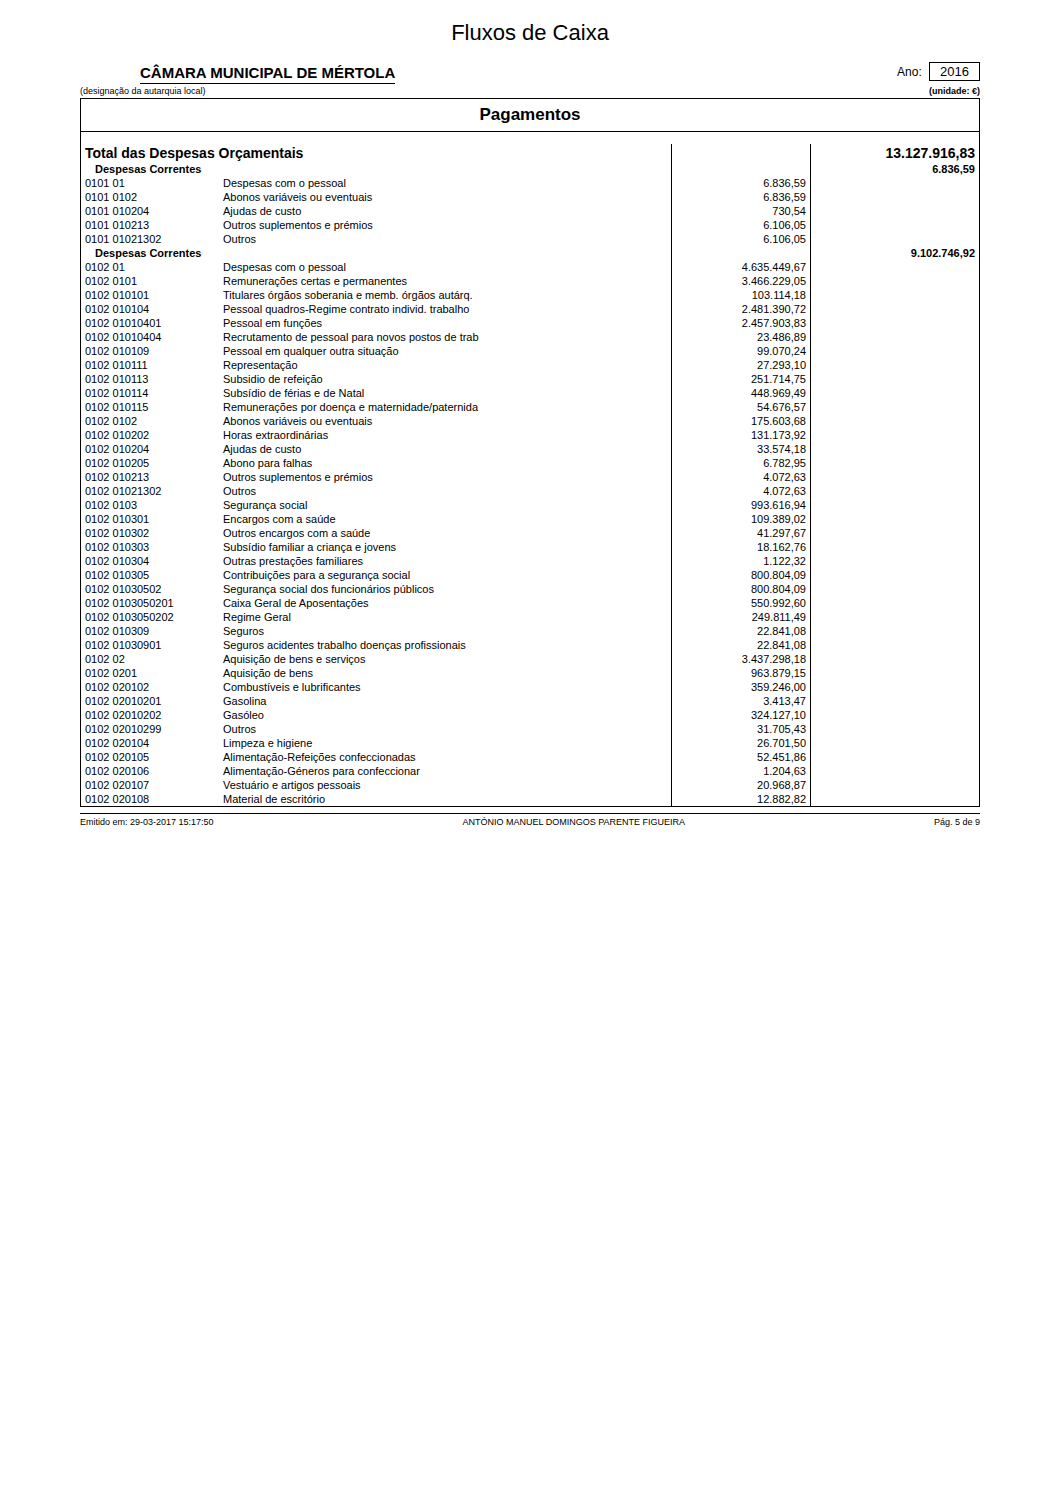Fluxos de Caixa
CÂMARA MUNICIPAL DE MÉRTOLA
Ano: 2016
(designação da autarquia local)
(unidade: €)
| Pagamentos |
| Total das Despesas Orçamentais | | 13.127.916,83 |
| Despesas Correntes | | 6.836,59 |
| 0101 01 | Despesas com o pessoal | 6.836,59 | |
| 0101 0102 | Abonos variáveis ou eventuais | 6.836,59 | |
| 0101 010204 | Ajudas de custo | 730,54 | |
| 0101 010213 | Outros suplementos e prémios | 6.106,05 | |
| 0101 01021302 | Outros | 6.106,05 | |
| Despesas Correntes | | 9.102.746,92 |
| 0102 01 | Despesas com o pessoal | 4.635.449,67 | |
| 0102 0101 | Remunerações certas e permanentes | 3.466.229,05 | |
| 0102 010101 | Titulares órgãos soberania e memb. órgãos autárq. | 103.114,18 | |
| 0102 010104 | Pessoal quadros-Regime contrato individ. trabalho | 2.481.390,72 | |
| 0102 01010401 | Pessoal em funções | 2.457.903,83 | |
| 0102 01010404 | Recrutamento de pessoal para novos postos de trab | 23.486,89 | |
| 0102 010109 | Pessoal em qualquer outra situação | 99.070,24 | |
| 0102 010111 | Representação | 27.293,10 | |
| 0102 010113 | Subsidio de refeição | 251.714,75 | |
| 0102 010114 | Subsídio de férias e de Natal | 448.969,49 | |
| 0102 010115 | Remunerações por doença e maternidade/paternida | 54.676,57 | |
| 0102 0102 | Abonos variáveis ou eventuais | 175.603,68 | |
| 0102 010202 | Horas extraordinárias | 131.173,92 | |
| 0102 010204 | Ajudas de custo | 33.574,18 | |
| 0102 010205 | Abono para falhas | 6.782,95 | |
| 0102 010213 | Outros suplementos e prémios | 4.072,63 | |
| 0102 01021302 | Outros | 4.072,63 | |
| 0102 0103 | Segurança social | 993.616,94 | |
| 0102 010301 | Encargos com a saúde | 109.389,02 | |
| 0102 010302 | Outros encargos com a saúde | 41.297,67 | |
| 0102 010303 | Subsídio familiar a criança e jovens | 18.162,76 | |
| 0102 010304 | Outras prestações familiares | 1.122,32 | |
| 0102 010305 | Contribuições para a segurança social | 800.804,09 | |
| 0102 01030502 | Segurança social dos funcionários públicos | 800.804,09 | |
| 0102 0103050201 | Caixa Geral de Aposentações | 550.992,60 | |
| 0102 0103050202 | Regime Geral | 249.811,49 | |
| 0102 010309 | Seguros | 22.841,08 | |
| 0102 01030901 | Seguros acidentes trabalho doenças profissionais | 22.841,08 | |
| 0102 02 | Aquisição de bens e serviços | 3.437.298,18 | |
| 0102 0201 | Aquisição de bens | 963.879,15 | |
| 0102 020102 | Combustíveis e lubrificantes | 359.246,00 | |
| 0102 02010201 | Gasolina | 3.413,47 | |
| 0102 02010202 | Gasóleo | 324.127,10 | |
| 0102 02010299 | Outros | 31.705,43 | |
| 0102 020104 | Limpeza e higiene | 26.701,50 | |
| 0102 020105 | Alimentação-Refeições confeccionadas | 52.451,86 | |
| 0102 020106 | Alimentação-Géneros para confeccionar | 1.204,63 | |
| 0102 020107 | Vestuário e artigos pessoais | 20.968,87 | |
| 0102 020108 | Material de escritório | 12.882,82 | |
Emitido em: 29-03-2017 15:17:50
ANTÓNIO MANUEL DOMINGOS PARENTE FIGUEIRA
Pág. 5 de 9